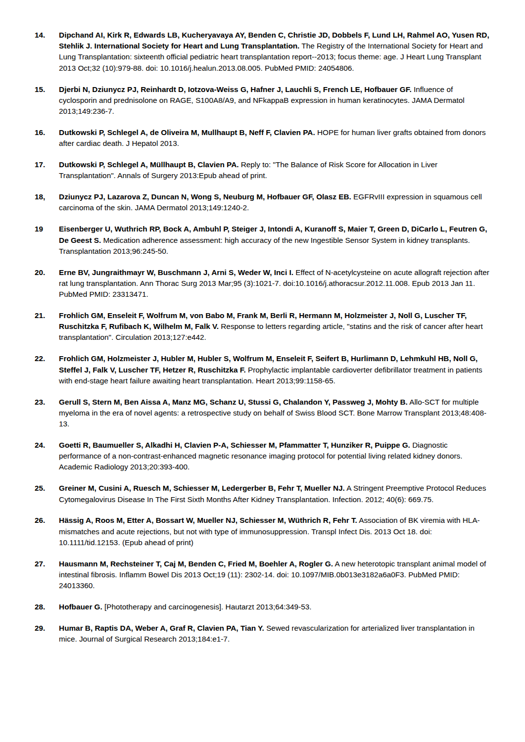14. Dipchand AI, Kirk R, Edwards LB, Kucheryavaya AY, Benden C, Christie JD, Dobbels F, Lund LH, Rahmel AO, Yusen RD, Stehlik J. International Society for Heart and Lung Transplantation. The Registry of the International Society for Heart and Lung Transplantation: sixteenth official pediatric heart transplantation report--2013; focus theme: age. J Heart Lung Transplant 2013 Oct;32 (10):979-88. doi: 10.1016/j.healun.2013.08.005. PubMed PMID: 24054806.
15. Djerbi N, Dziunycz PJ, Reinhardt D, Iotzova-Weiss G, Hafner J, Lauchli S, French LE, Hofbauer GF. Influence of cyclosporin and prednisolone on RAGE, S100A8/A9, and NFkappaB expression in human keratinocytes. JAMA Dermatol 2013;149:236-7.
16. Dutkowski P, Schlegel A, de Oliveira M, Mullhaupt B, Neff F, Clavien PA. HOPE for human liver grafts obtained from donors after cardiac death. J Hepatol 2013.
17. Dutkowski P, Schlegel A, Müllhaupt B, Clavien PA. Reply to: "The Balance of Risk Score for Allocation in Liver Transplantation". Annals of Surgery 2013:Epub ahead of print.
18, Dziunycz PJ, Lazarova Z, Duncan N, Wong S, Neuburg M, Hofbauer GF, Olasz EB. EGFRvIII expression in squamous cell carcinoma of the skin. JAMA Dermatol 2013;149:1240-2.
19 Eisenberger U, Wuthrich RP, Bock A, Ambuhl P, Steiger J, Intondi A, Kuranoff S, Maier T, Green D, DiCarlo L, Feutren G, De Geest S. Medication adherence assessment: high accuracy of the new Ingestible Sensor System in kidney transplants. Transplantation 2013;96:245-50.
20. Erne BV, Jungraithmayr W, Buschmann J, Arni S, Weder W, Inci I. Effect of N-acetylcysteine on acute allograft rejection after rat lung transplantation. Ann Thorac Surg 2013 Mar;95 (3):1021-7. doi:10.1016/j.athoracsur.2012.11.008. Epub 2013 Jan 11. PubMed PMID: 23313471.
21. Frohlich GM, Enseleit F, Wolfrum M, von Babo M, Frank M, Berli R, Hermann M, Holzmeister J, Noll G, Luscher TF, Ruschitzka F, Rufibach K, Wilhelm M, Falk V. Response to letters regarding article, "statins and the risk of cancer after heart transplantation". Circulation 2013;127:e442.
22. Frohlich GM, Holzmeister J, Hubler M, Hubler S, Wolfrum M, Enseleit F, Seifert B, Hurlimann D, Lehmkuhl HB, Noll G, Steffel J, Falk V, Luscher TF, Hetzer R, Ruschitzka F. Prophylactic implantable cardioverter defibrillator treatment in patients with end-stage heart failure awaiting heart transplantation. Heart 2013;99:1158-65.
23. Gerull S, Stern M, Ben Aissa A, Manz MG, Schanz U, Stussi G, Chalandon Y, Passweg J, Mohty B. Allo-SCT for multiple myeloma in the era of novel agents: a retrospective study on behalf of Swiss Blood SCT. Bone Marrow Transplant 2013;48:408-13.
24. Goetti R, Baumueller S, Alkadhi H, Clavien P-A, Schiesser M, Pfammatter T, Hunziker R, Puippe G. Diagnostic performance of a non-contrast-enhanced magnetic resonance imaging protocol for potential living related kidney donors. Academic Radiology 2013;20:393-400.
25. Greiner M, Cusini A, Ruesch M, Schiesser M, Ledergerber B, Fehr T, Mueller NJ. A Stringent Preemptive Protocol Reduces Cytomegalovirus Disease In The First Sixth Months After Kidney Transplantation. Infection. 2012; 40(6): 669.75.
26. Hässig A, Roos M, Etter A, Bossart W, Mueller NJ, Schiesser M, Wüthrich R, Fehr T. Association of BK viremia with HLA-mismatches and acute rejections, but not with type of immunosuppression. Transpl Infect Dis. 2013 Oct 18. doi: 10.1111/tid.12153. (Epub ahead of print)
27. Hausmann M, Rechsteiner T, Caj M, Benden C, Fried M, Boehler A, Rogler G. A new heterotopic transplant animal model of intestinal fibrosis. Inflamm Bowel Dis 2013 Oct;19 (11): 2302-14. doi: 10.1097/MIB.0b013e3182a6a0F3. PubMed PMID: 24013360.
28. Hofbauer G. [Phototherapy and carcinogenesis]. Hautarzt 2013;64:349-53.
29. Humar B, Raptis DA, Weber A, Graf R, Clavien PA, Tian Y. Sewed revascularization for arterialized liver transplantation in mice. Journal of Surgical Research 2013;184:e1-7.